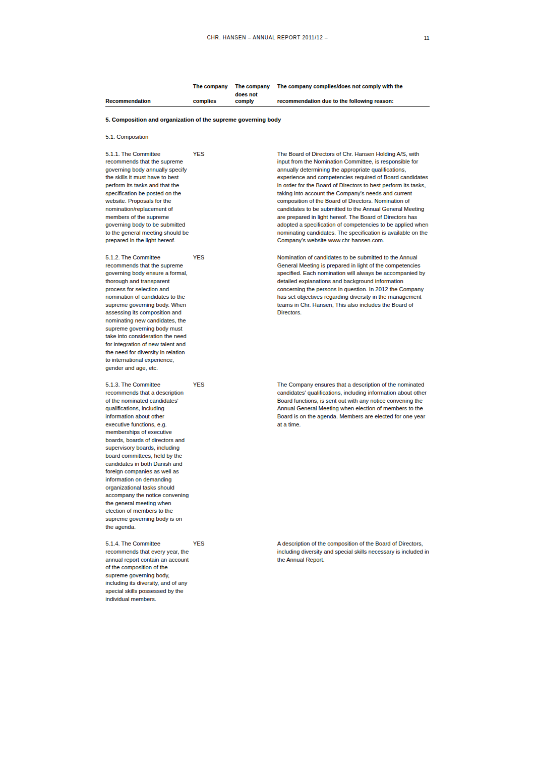CHR. HANSEN – ANNUAL REPORT 2011/12 –
11
| | The company | The company | The company complies/does not comply with the |
| --- | --- | --- | --- |
| Recommendation | complies | does not comply | recommendation due to the following reason: |
| 5. Composition and organization of the supreme governing body |
| 5.1. Composition |
| 5.1.1. The Committee recommends that the supreme governing body annually specify the skills it must have to best perform its tasks and that the specification be posted on the website. Proposals for the nomination/replacement of members of the supreme governing body to be submitted to the general meeting should be prepared in the light hereof. | YES | | The Board of Directors of Chr. Hansen Holding A/S, with input from the Nomination Committee, is responsible for annually determining the appropriate qualifications, experience and competencies required of Board candidates in order for the Board of Directors to best perform its tasks, taking into account the Company's needs and current composition of the Board of Directors. Nomination of candidates to be submitted to the Annual General Meeting are prepared in light hereof. The Board of Directors has adopted a specification of competencies to be applied when nominating candidates. The specification is available on the Company's website www.chr-hansen.com. |
| 5.1.2. The Committee recommends that the supreme governing body ensure a formal, thorough and transparent process for selection and nomination of candidates to the supreme governing body. When assessing its composition and nominating new candidates, the supreme governing body must take into consideration the need for integration of new talent and the need for diversity in relation to international experience, gender and age, etc. | YES | | Nomination of candidates to be submitted to the Annual General Meeting is prepared in light of the competencies specified. Each nomination will always be accompanied by detailed explanations and background information concerning the persons in question. In 2012 the Company has set objectives regarding diversity in the management teams in Chr. Hansen, This also includes the Board of Directors. |
| 5.1.3. The Committee recommends that a description of the nominated candidates' qualifications, including information about other executive functions, e.g. memberships of executive boards, boards of directors and supervisory boards, including board committees, held by the candidates in both Danish and foreign companies as well as information on demanding organizational tasks should accompany the notice convening the general meeting when election of members to the supreme governing body is on the agenda. | YES | | The Company ensures that a description of the nominated candidates' qualifications, including information about other Board functions, is sent out with any notice convening the Annual General Meeting when election of members to the Board is on the agenda. Members are elected for one year at a time. |
| 5.1.4. The Committee recommends that every year, the annual report contain an account of the composition of the supreme governing body, including its diversity, and of any special skills possessed by the individual members. | YES | | A description of the composition of the Board of Directors, including diversity and special skills necessary is included in the Annual Report. |